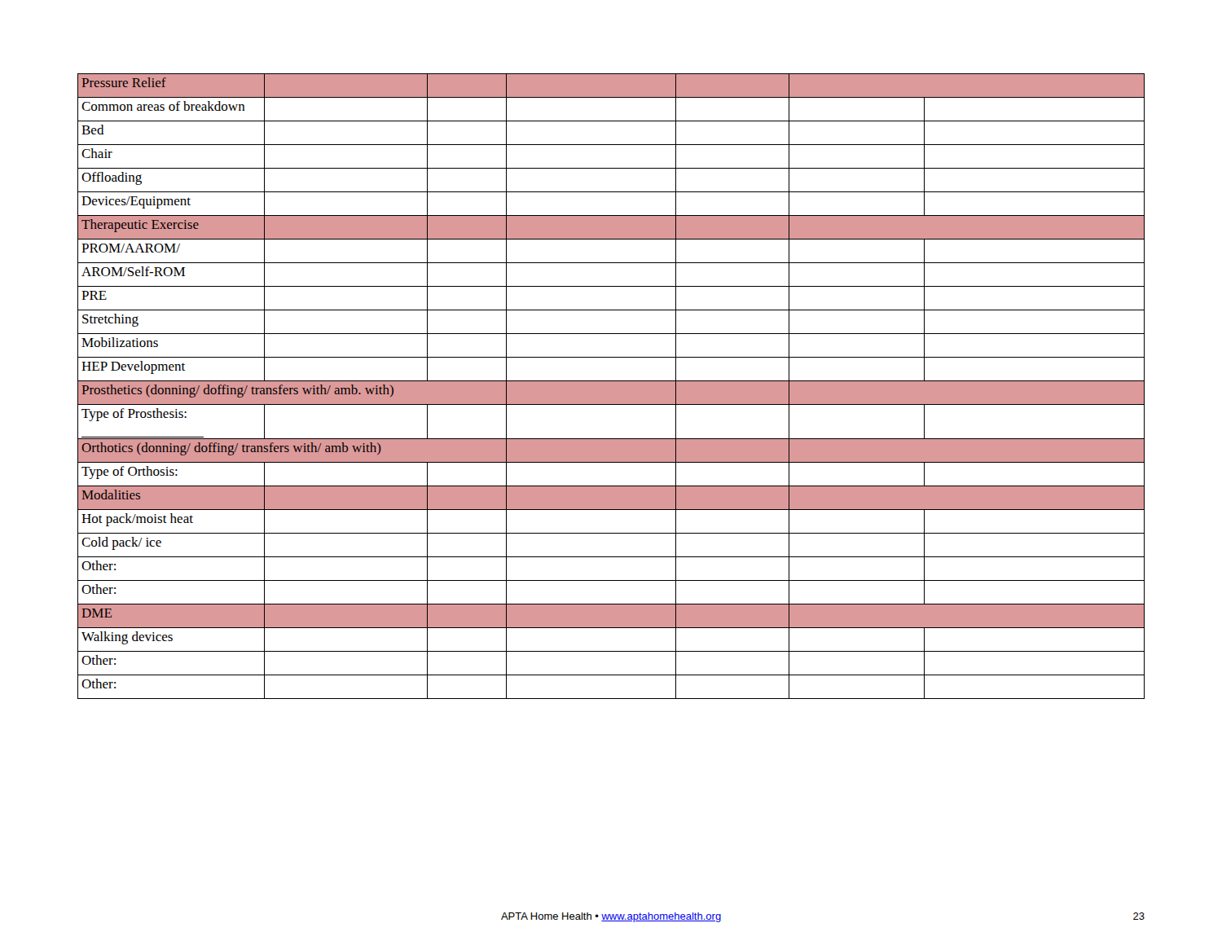| Pressure Relief | | | | | |
| Common areas of breakdown | | | | | | |
| Bed | | | | | | |
| Chair | | | | | | |
| Offloading | | | | | | |
| Devices/Equipment | | | | | | |
| Therapeutic Exercise | | | | | |
| PROM/AAROM/ | | | | | | |
| AROM/Self-ROM | | | | | | |
| PRE | | | | | | |
| Stretching | | | | | | |
| Mobilizations | | | | | | |
| HEP Development | | | | | | |
| Prosthetics (donning/ doffing/ transfers with/ amb. with) | | | |
| Type of Prosthesis: | | | | | | |
| Orthotics (donning/ doffing/ transfers with/ amb with) | | | |
| Type of Orthosis: | | | | | | |
| Modalities | | | | | |
| Hot pack/moist heat | | | | | | |
| Cold pack/ ice | | | | | | |
| Other: | | | | | | |
| Other: | | | | | | |
| DME | | | | | |
| Walking devices | | | | | | |
| Other: | | | | | | |
| Other: | | | | | | |
APTA Home Health • www.aptahomehealth.org
23